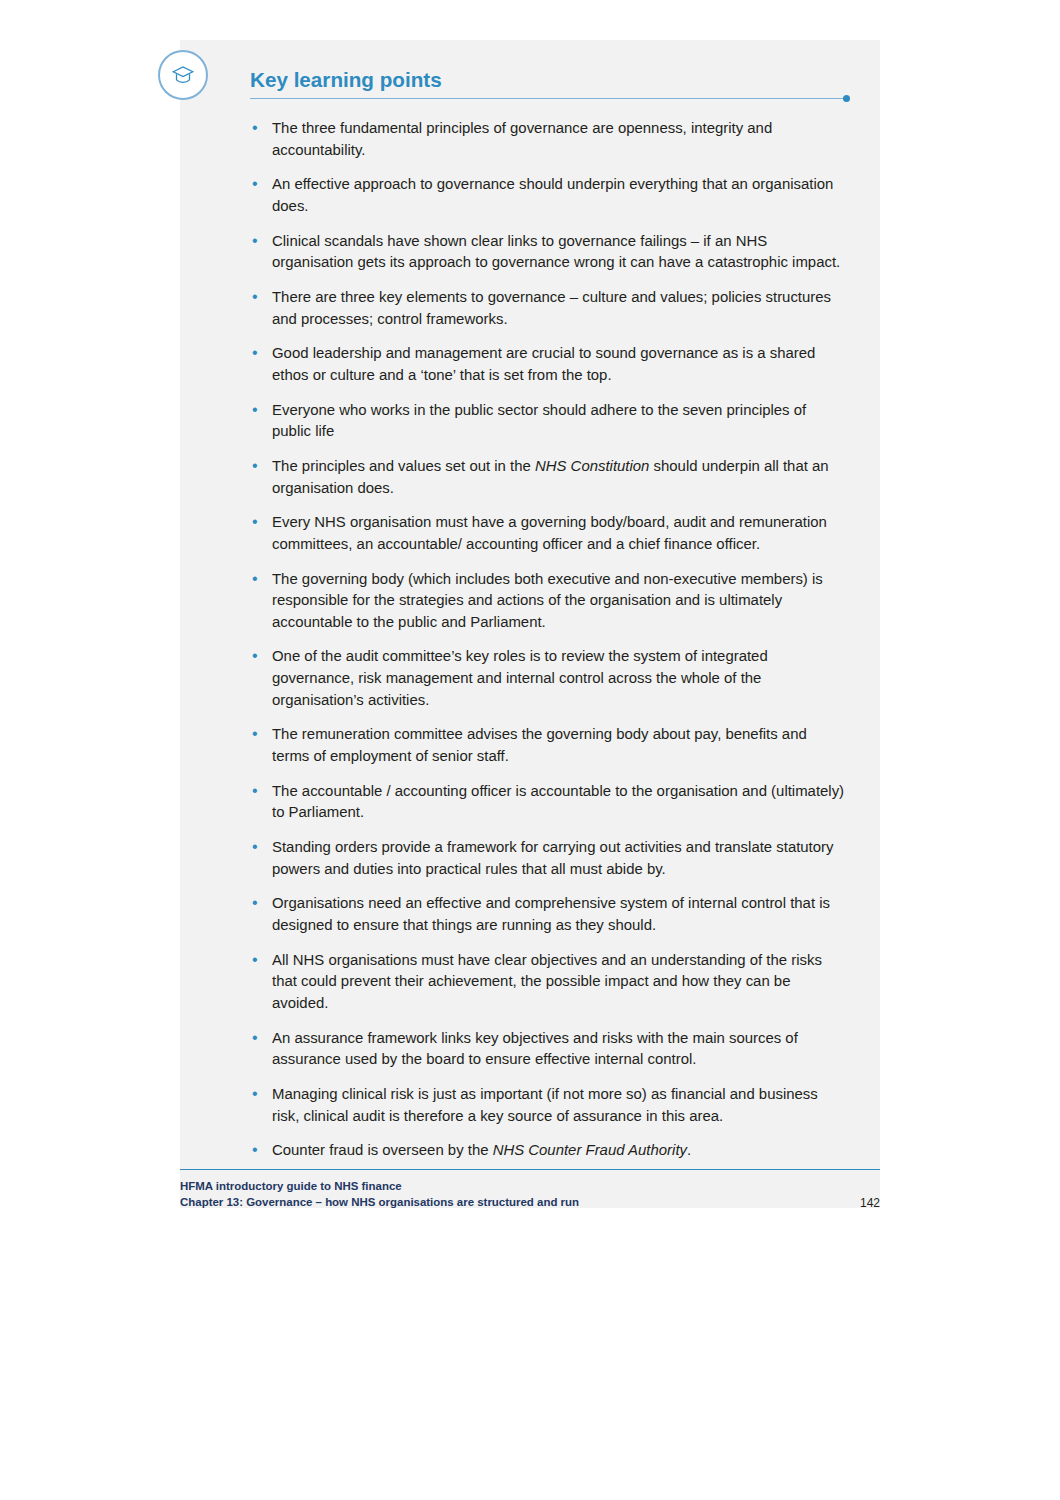Key learning points
The three fundamental principles of governance are openness, integrity and accountability.
An effective approach to governance should underpin everything that an organisation does.
Clinical scandals have shown clear links to governance failings – if an NHS organisation gets its approach to governance wrong it can have a catastrophic impact.
There are three key elements to governance – culture and values; policies structures and processes; control frameworks.
Good leadership and management are crucial to sound governance as is a shared ethos or culture and a ‘tone’ that is set from the top.
Everyone who works in the public sector should adhere to the seven principles of public life
The principles and values set out in the NHS Constitution should underpin all that an organisation does.
Every NHS organisation must have a governing body/board, audit and remuneration committees, an accountable/ accounting officer and a chief finance officer.
The governing body (which includes both executive and non-executive members) is responsible for the strategies and actions of the organisation and is ultimately accountable to the public and Parliament.
One of the audit committee’s key roles is to review the system of integrated governance, risk management and internal control across the whole of the organisation’s activities.
The remuneration committee advises the governing body about pay, benefits and terms of employment of senior staff.
The accountable / accounting officer is accountable to the organisation and (ultimately) to Parliament.
Standing orders provide a framework for carrying out activities and translate statutory powers and duties into practical rules that all must abide by.
Organisations need an effective and comprehensive system of internal control that is designed to ensure that things are running as they should.
All NHS organisations must have clear objectives and an understanding of the risks that could prevent their achievement, the possible impact and how they can be avoided.
An assurance framework links key objectives and risks with the main sources of assurance used by the board to ensure effective internal control.
Managing clinical risk is just as important (if not more so) as financial and business risk, clinical audit is therefore a key source of assurance in this area.
Counter fraud is overseen by the NHS Counter Fraud Authority.
HFMA introductory guide to NHS finance
Chapter 13: Governance – how NHS organisations are structured and run
142